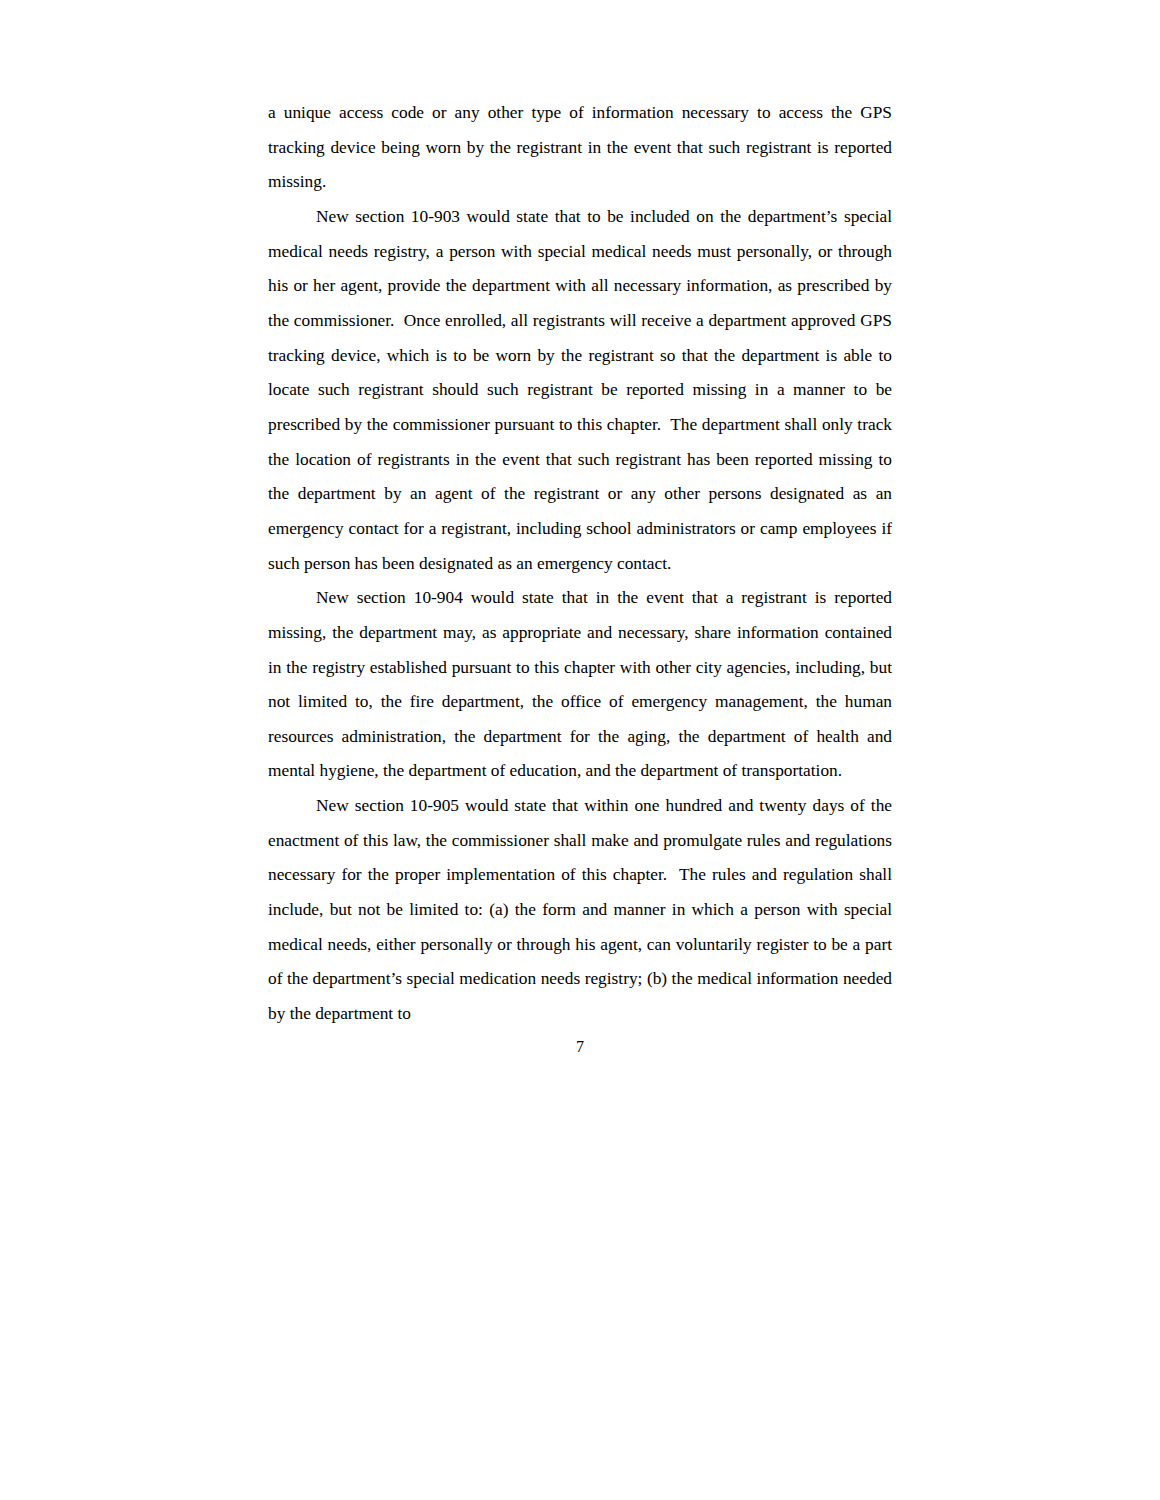a unique access code or any other type of information necessary to access the GPS tracking device being worn by the registrant in the event that such registrant is reported missing.
New section 10-903 would state that to be included on the department’s special medical needs registry, a person with special medical needs must personally, or through his or her agent, provide the department with all necessary information, as prescribed by the commissioner. Once enrolled, all registrants will receive a department approved GPS tracking device, which is to be worn by the registrant so that the department is able to locate such registrant should such registrant be reported missing in a manner to be prescribed by the commissioner pursuant to this chapter. The department shall only track the location of registrants in the event that such registrant has been reported missing to the department by an agent of the registrant or any other persons designated as an emergency contact for a registrant, including school administrators or camp employees if such person has been designated as an emergency contact.
New section 10-904 would state that in the event that a registrant is reported missing, the department may, as appropriate and necessary, share information contained in the registry established pursuant to this chapter with other city agencies, including, but not limited to, the fire department, the office of emergency management, the human resources administration, the department for the aging, the department of health and mental hygiene, the department of education, and the department of transportation.
New section 10-905 would state that within one hundred and twenty days of the enactment of this law, the commissioner shall make and promulgate rules and regulations necessary for the proper implementation of this chapter. The rules and regulation shall include, but not be limited to: (a) the form and manner in which a person with special medical needs, either personally or through his agent, can voluntarily register to be a part of the department’s special medication needs registry; (b) the medical information needed by the department to
7